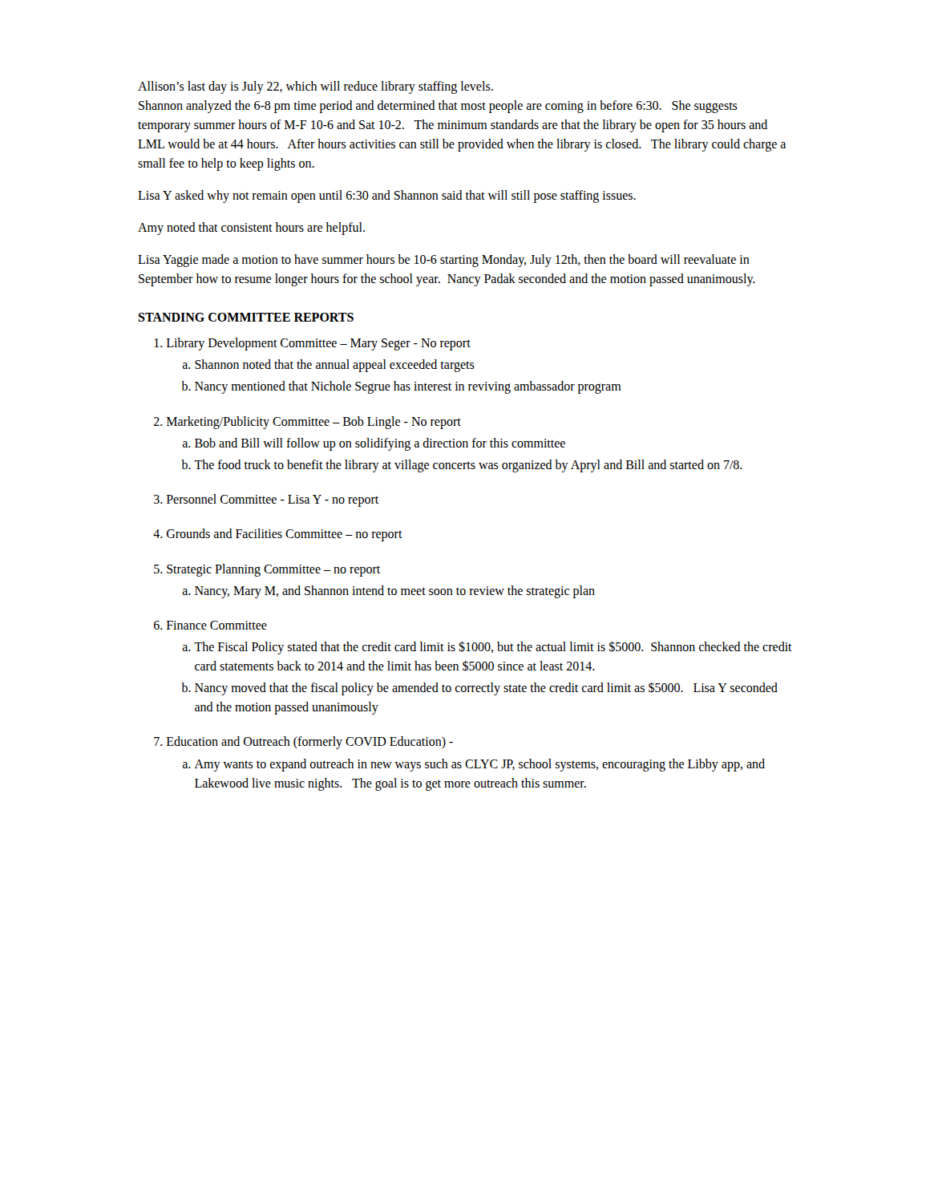Allison’s last day is July 22, which will reduce library staffing levels.
Shannon analyzed the 6-8 pm time period and determined that most people are coming in before 6:30. She suggests temporary summer hours of M-F 10-6 and Sat 10-2. The minimum standards are that the library be open for 35 hours and LML would be at 44 hours. After hours activities can still be provided when the library is closed. The library could charge a small fee to help to keep lights on.
Lisa Y asked why not remain open until 6:30 and Shannon said that will still pose staffing issues.
Amy noted that consistent hours are helpful.
Lisa Yaggie made a motion to have summer hours be 10-6 starting Monday, July 12th, then the board will reevaluate in September how to resume longer hours for the school year. Nancy Padak seconded and the motion passed unanimously.
Standing Committee Reports
Library Development Committee – Mary Seger - No report
Shannon noted that the annual appeal exceeded targets
Nancy mentioned that Nichole Segrue has interest in reviving ambassador program
Marketing/Publicity Committee – Bob Lingle - No report
Bob and Bill will follow up on solidifying a direction for this committee
The food truck to benefit the library at village concerts was organized by Apryl and Bill and started on 7/8.
Personnel Committee - Lisa Y - no report
Grounds and Facilities Committee – no report
Strategic Planning Committee – no report
Nancy, Mary M, and Shannon intend to meet soon to review the strategic plan
Finance Committee
The Fiscal Policy stated that the credit card limit is $1000, but the actual limit is $5000. Shannon checked the credit card statements back to 2014 and the limit has been $5000 since at least 2014.
Nancy moved that the fiscal policy be amended to correctly state the credit card limit as $5000. Lisa Y seconded and the motion passed unanimously
Education and Outreach (formerly COVID Education) -
Amy wants to expand outreach in new ways such as CLYC JP, school systems, encouraging the Libby app, and Lakewood live music nights. The goal is to get more outreach this summer.